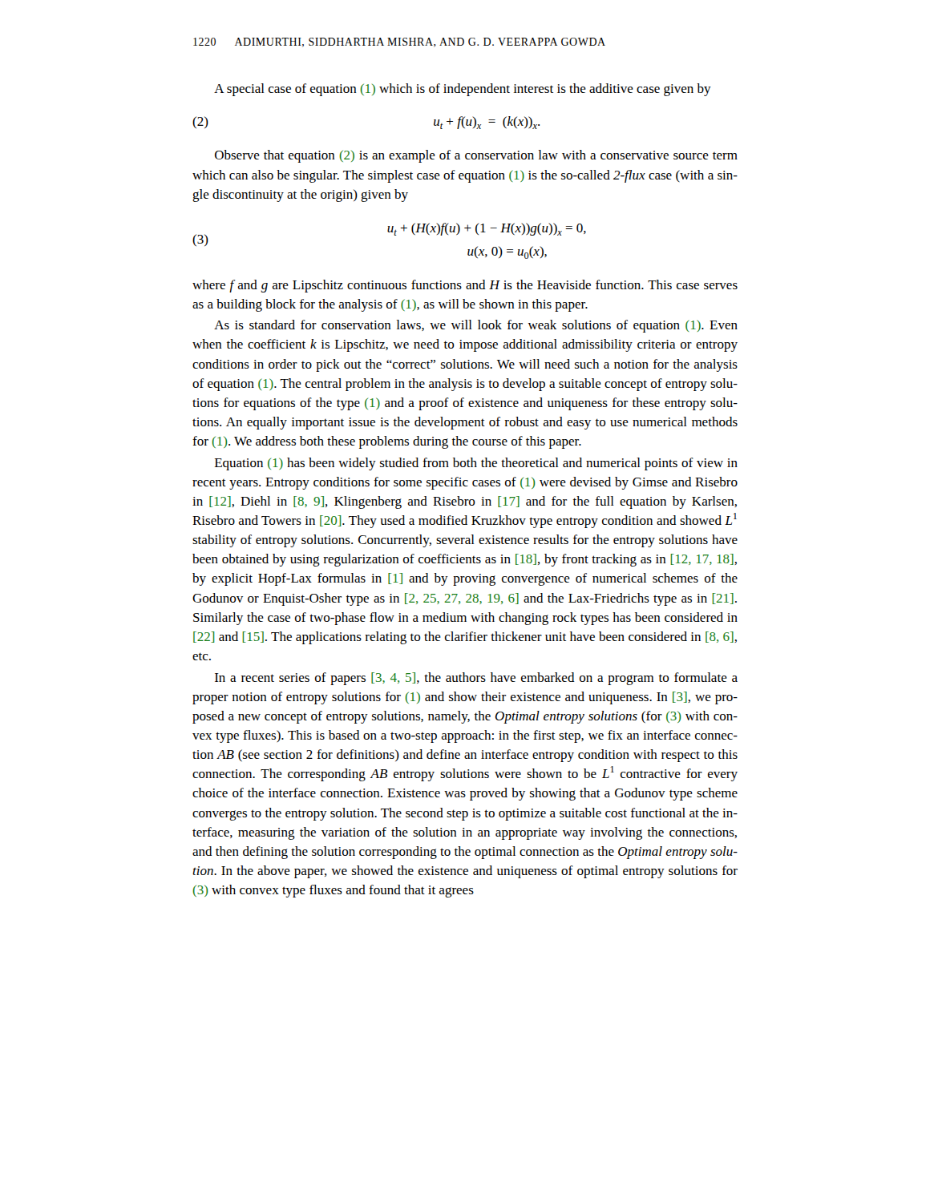1220 ADIMURTHI, SIDDHARTHA MISHRA, AND G. D. VEERAPPA GOWDA
A special case of equation (1) which is of independent interest is the additive case given by
(2) ut + f(u)x = (k(x))x.
Observe that equation (2) is an example of a conservation law with a conservative source term which can also be singular. The simplest case of equation (1) is the so-called 2-flux case (with a single discontinuity at the origin) given by
(3) ut + (H(x)f(u) + (1 − H(x))g(u))x = 0, u(x, 0) = u0(x),
where f and g are Lipschitz continuous functions and H is the Heaviside function. This case serves as a building block for the analysis of (1), as will be shown in this paper.
As is standard for conservation laws, we will look for weak solutions of equation (1). Even when the coefficient k is Lipschitz, we need to impose additional admissibility criteria or entropy conditions in order to pick out the “correct” solutions. We will need such a notion for the analysis of equation (1). The central problem in the analysis is to develop a suitable concept of entropy solutions for equations of the type (1) and a proof of existence and uniqueness for these entropy solutions. An equally important issue is the development of robust and easy to use numerical methods for (1). We address both these problems during the course of this paper.
Equation (1) has been widely studied from both the theoretical and numerical points of view in recent years. Entropy conditions for some specific cases of (1) were devised by Gimse and Risebro in [12], Diehl in [8, 9], Klingenberg and Risebro in [17] and for the full equation by Karlsen, Risebro and Towers in [20]. They used a modified Kruzkhov type entropy condition and showed L1 stability of entropy solutions. Concurrently, several existence results for the entropy solutions have been obtained by using regularization of coefficients as in [18], by front tracking as in [12, 17, 18], by explicit Hopf-Lax formulas in [1] and by proving convergence of numerical schemes of the Godunov or Enquist-Osher type as in [2, 25, 27, 28, 19, 6] and the Lax-Friedrichs type as in [21]. Similarly the case of two-phase flow in a medium with changing rock types has been considered in [22] and [15]. The applications relating to the clarifier thickener unit have been considered in [8, 6], etc.
In a recent series of papers [3, 4, 5], the authors have embarked on a program to formulate a proper notion of entropy solutions for (1) and show their existence and uniqueness. In [3], we proposed a new concept of entropy solutions, namely, the Optimal entropy solutions (for (3) with convex type fluxes). This is based on a two-step approach: in the first step, we fix an interface connection AB (see section 2 for definitions) and define an interface entropy condition with respect to this connection. The corresponding AB entropy solutions were shown to be L1 contractive for every choice of the interface connection. Existence was proved by showing that a Godunov type scheme converges to the entropy solution. The second step is to optimize a suitable cost functional at the interface, measuring the variation of the solution in an appropriate way involving the connections, and then defining the solution corresponding to the optimal connection as the Optimal entropy solution. In the above paper, we showed the existence and uniqueness of optimal entropy solutions for (3) with convex type fluxes and found that it agrees